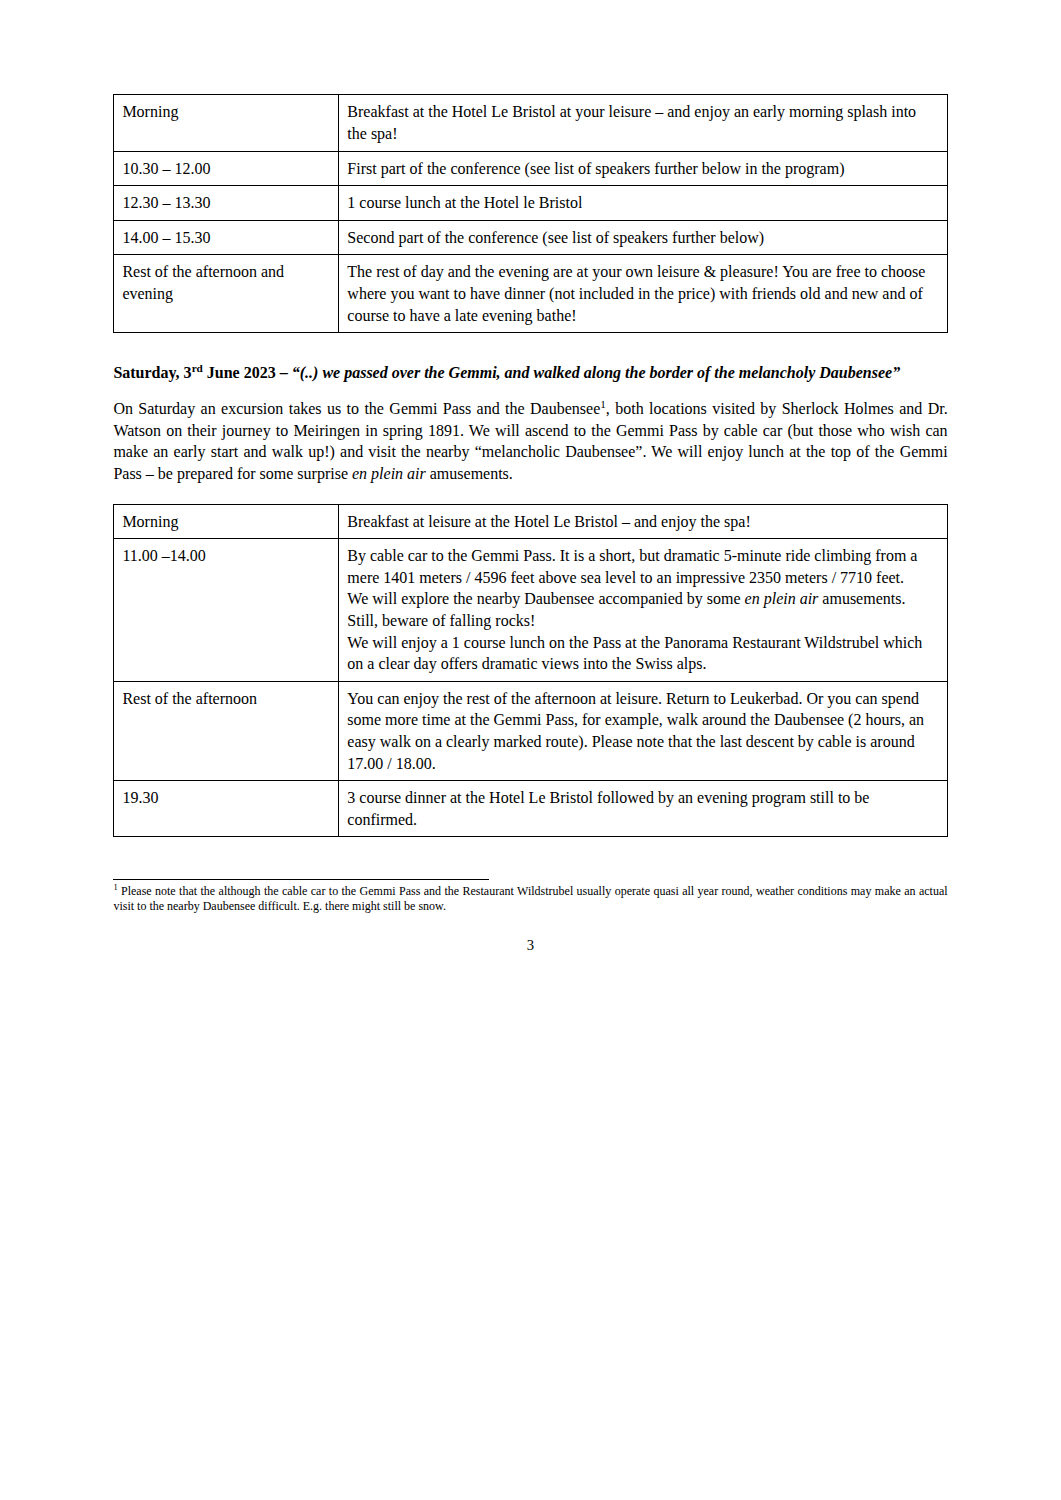| Morning | Breakfast at the Hotel Le Bristol at your leisure – and enjoy an early morning splash into the spa! |
| 10.30 – 12.00 | First part of the conference (see list of speakers further below in the program) |
| 12.30 – 13.30 | 1 course lunch at the Hotel le Bristol |
| 14.00 – 15.30 | Second part of the conference (see list of speakers further below) |
| Rest of the afternoon and evening | The rest of day and the evening are at your own leisure & pleasure! You are free to choose where you want to have dinner (not included in the price) with friends old and new and of course to have a late evening bathe! |
Saturday, 3rd June 2023 – “(..) we passed over the Gemmi, and walked along the border of the melancholy Daubensee”
On Saturday an excursion takes us to the Gemmi Pass and the Daubensee1, both locations visited by Sherlock Holmes and Dr. Watson on their journey to Meiringen in spring 1891. We will ascend to the Gemmi Pass by cable car (but those who wish can make an early start and walk up!) and visit the nearby “melancholic Daubensee”. We will enjoy lunch at the top of the Gemmi Pass – be prepared for some surprise en plein air amusements.
| Morning | Breakfast at leisure at the Hotel Le Bristol – and enjoy the spa! |
| 11.00 –14.00 | By cable car to the Gemmi Pass. It is a short, but dramatic 5-minute ride climbing from a mere 1401 meters / 4596 feet above sea level to an impressive 2350 meters / 7710 feet. We will explore the nearby Daubensee accompanied by some en plein air amusements. Still, beware of falling rocks! We will enjoy a 1 course lunch on the Pass at the Panorama Restaurant Wildstrubel which on a clear day offers dramatic views into the Swiss alps. |
| Rest of the afternoon | You can enjoy the rest of the afternoon at leisure. Return to Leukerbad. Or you can spend some more time at the Gemmi Pass, for example, walk around the Daubensee (2 hours, an easy walk on a clearly marked route). Please note that the last descent by cable is around 17.00 / 18.00. |
| 19.30 | 3 course dinner at the Hotel Le Bristol followed by an evening program still to be confirmed. |
1 Please note that the although the cable car to the Gemmi Pass and the Restaurant Wildstrubel usually operate quasi all year round, weather conditions may make an actual visit to the nearby Daubensee difficult. E.g. there might still be snow.
3